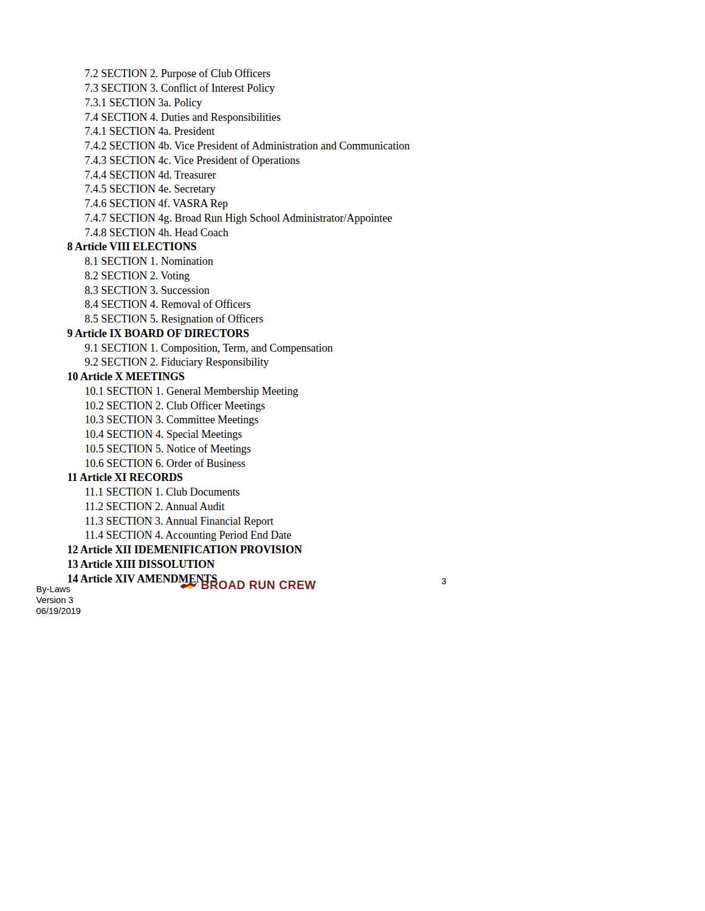7.2 SECTION 2. Purpose of Club Officers
7.3 SECTION 3. Conflict of Interest Policy
7.3.1 SECTION 3a. Policy
7.4 SECTION 4. Duties and Responsibilities
7.4.1 SECTION 4a. President
7.4.2 SECTION 4b. Vice President of Administration and Communication
7.4.3 SECTION 4c. Vice President of Operations
7.4.4 SECTION 4d. Treasurer
7.4.5 SECTION 4e. Secretary
7.4.6 SECTION 4f. VASRA Rep
7.4.7 SECTION 4g. Broad Run High School Administrator/Appointee
7.4.8 SECTION 4h. Head Coach
8 Article VIII ELECTIONS
8.1 SECTION 1. Nomination
8.2 SECTION 2. Voting
8.3 SECTION 3. Succession
8.4 SECTION 4. Removal of Officers
8.5 SECTION 5. Resignation of Officers
9 Article IX BOARD OF DIRECTORS
9.1 SECTION 1. Composition, Term, and Compensation
9.2 SECTION 2. Fiduciary Responsibility
10 Article X MEETINGS
10.1 SECTION 1. General Membership Meeting
10.2 SECTION 2. Club Officer Meetings
10.3 SECTION 3. Committee Meetings
10.4 SECTION 4. Special Meetings
10.5 SECTION 5. Notice of Meetings
10.6 SECTION 6. Order of Business
11 Article XI RECORDS
11.1 SECTION 1. Club Documents
11.2 SECTION 2. Annual Audit
11.3 SECTION 3. Annual Financial Report
11.4 SECTION 4. Accounting Period End Date
12 Article XII IDEMENIFICATION PROVISION
13 Article XIII DISSOLUTION
14 Article XIV AMENDMENTS
3
By-Laws
Version 3
06/19/2019
BROAD RUN CREW